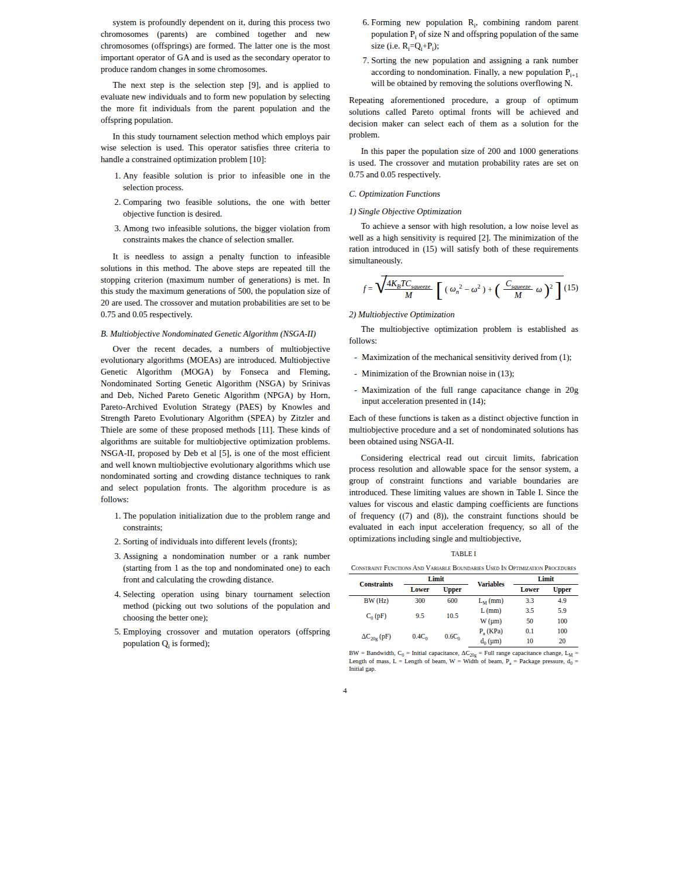system is profoundly dependent on it, during this process two chromosomes (parents) are combined together and new chromosomes (offsprings) are formed. The latter one is the most important operator of GA and is used as the secondary operator to produce random changes in some chromosomes.
The next step is the selection step [9], and is applied to evaluate new individuals and to form new population by selecting the more fit individuals from the parent population and the offspring population.
In this study tournament selection method which employs pair wise selection is used. This operator satisfies three criteria to handle a constrained optimization problem [10]:
Any feasible solution is prior to infeasible one in the selection process.
Comparing two feasible solutions, the one with better objective function is desired.
Among two infeasible solutions, the bigger violation from constraints makes the chance of selection smaller.
It is needless to assign a penalty function to infeasible solutions in this method. The above steps are repeated till the stopping criterion (maximum number of generations) is met. In this study the maximum generations of 500, the population size of 20 are used. The crossover and mutation probabilities are set to be 0.75 and 0.05 respectively.
B. Multiobjective Nondominated Genetic Algorithm (NSGA-II)
Over the recent decades, a numbers of multiobjective evolutionary algorithms (MOEAs) are introduced. Multiobjective Genetic Algorithm (MOGA) by Fonseca and Fleming, Nondominated Sorting Genetic Algorithm (NSGA) by Srinivas and Deb, Niched Pareto Genetic Algorithm (NPGA) by Horn, Pareto-Archived Evolution Strategy (PAES) by Knowles and Strength Pareto Evolutionary Algorithm (SPEA) by Zitzler and Thiele are some of these proposed methods [11]. These kinds of algorithms are suitable for multiobjective optimization problems. NSGA-II, proposed by Deb et al [5], is one of the most efficient and well known multiobjective evolutionary algorithms which use nondominated sorting and crowding distance techniques to rank and select population fronts. The algorithm procedure is as follows:
The population initialization due to the problem range and constraints;
Sorting of individuals into different levels (fronts);
Assigning a nondomination number or a rank number (starting from 1 as the top and nondominated one) to each front and calculating the crowding distance.
Selecting operation using binary tournament selection method (picking out two solutions of the population and choosing the better one);
Employing crossover and mutation operators (offspring population Qi is formed);
Forming new population Ri, combining random parent population Pi of size N and offspring population of the same size (i.e. Ri=Qi+Pi);
Sorting the new population and assigning a rank number according to nondomination. Finally, a new population Pi+1 will be obtained by removing the solutions overflowing N.
Repeating aforementioned procedure, a group of optimum solutions called Pareto optimal fronts will be achieved and decision maker can select each of them as a solution for the problem.
In this paper the population size of 200 and 1000 generations is used. The crossover and mutation probability rates are set on 0.75 and 0.05 respectively.
C. Optimization Functions
1) Single Objective Optimization
To achieve a sensor with high resolution, a low noise level as well as a high sensitivity is required [2]. The minimization of the ration introduced in (15) will satisfy both of these requirements simultaneously.
f = 4KBTCsqueeze M [ ( ωn2 − ω2 ) + ( Csqueeze M ω )2 ] (15)
2) Multiobjective Optimization
The multiobjective optimization problem is established as follows:
Maximization of the mechanical sensitivity derived from (1);
Minimization of the Brownian noise in (13);
Maximization of the full range capacitance change in 20g input acceleration presented in (14);
Each of these functions is taken as a distinct objective function in multiobjective procedure and a set of nondominated solutions has been obtained using NSGA-II.
Considering electrical read out circuit limits, fabrication process resolution and allowable space for the sensor system, a group of constraint functions and variable boundaries are introduced. These limiting values are shown in Table I. Since the values for viscous and elastic damping coefficients are functions of frequency ((7) and (8)), the constraint functions should be evaluated in each input acceleration frequency, so all of the optimizations including single and multiobjective,
TABLE I
Constraint Functions And Variable Boundaries Used In Optimization Procedures
| Constraints | Limit | Variables | Limit |
| --- | --- | --- | --- |
| Lower | Upper | Lower | Upper |
| BW (Hz) | 300 | 600 | L M (mm) | 3.3 | 4.9 |
| C 0 (pF) | 9.5 | 10.5 | L (mm) | 3.5 | 5.9 |
| W (µm) | 50 | 100 |
| ΔC 20g (pF) | 0.4C 0 | 0.6C 0 | P a (KPa) | 0.1 | 100 |
| d 0 (µm) | 10 | 20 |
BW = Bandwidth, C0 = Initial capacitance, ΔC20g = Full range capacitance change, LM = Length of mass, L = Length of beam, W = Width of beam, Pa = Package pressure, d0 = Initial gap.
4